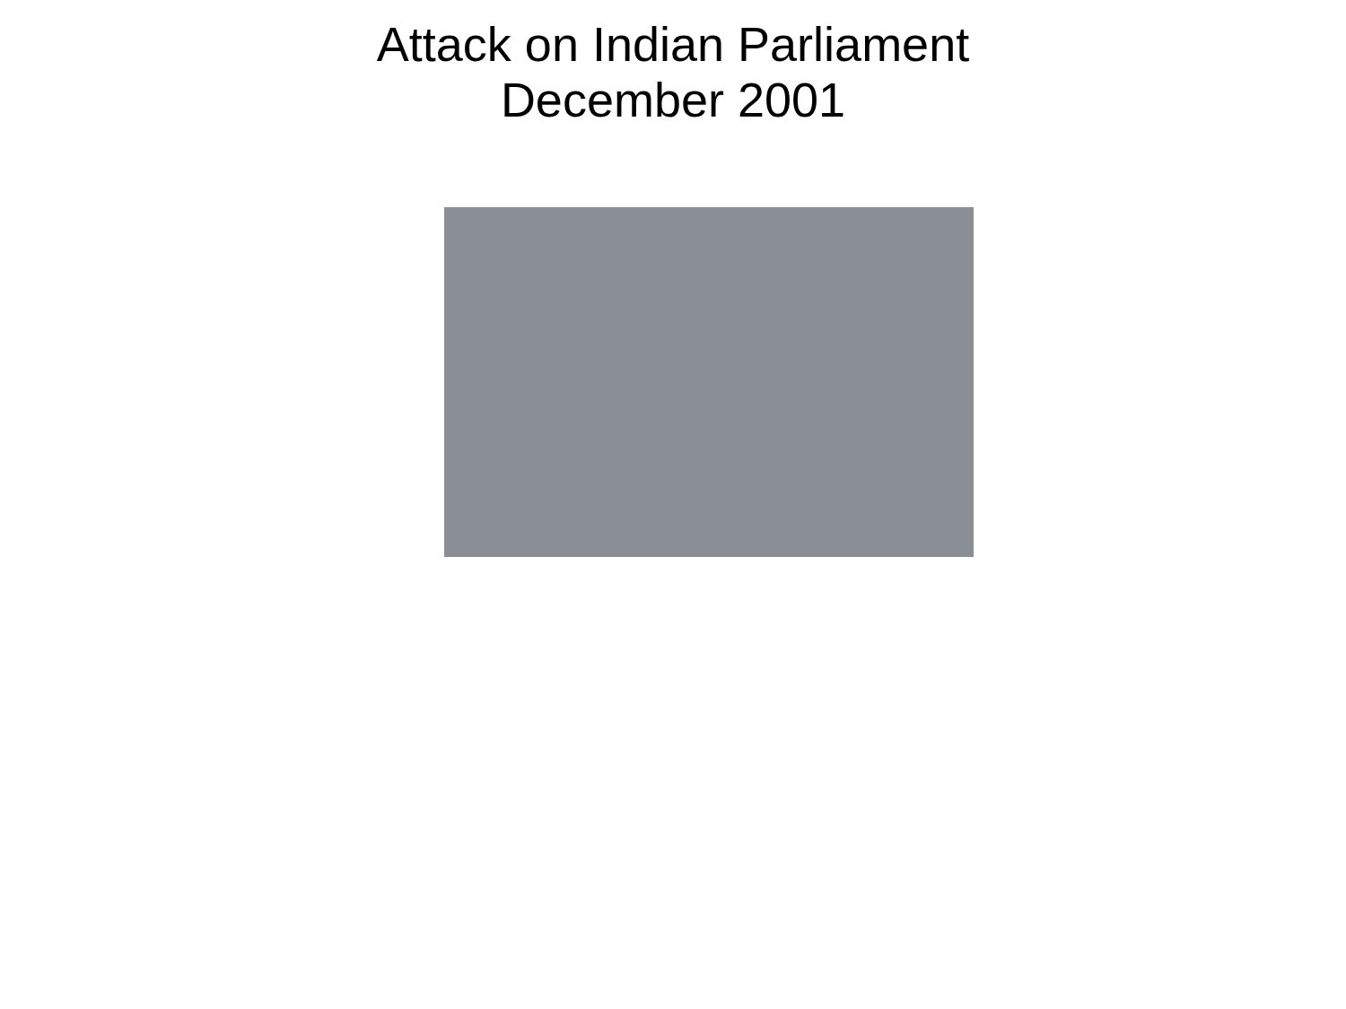Attack on Indian Parliament
December 2001